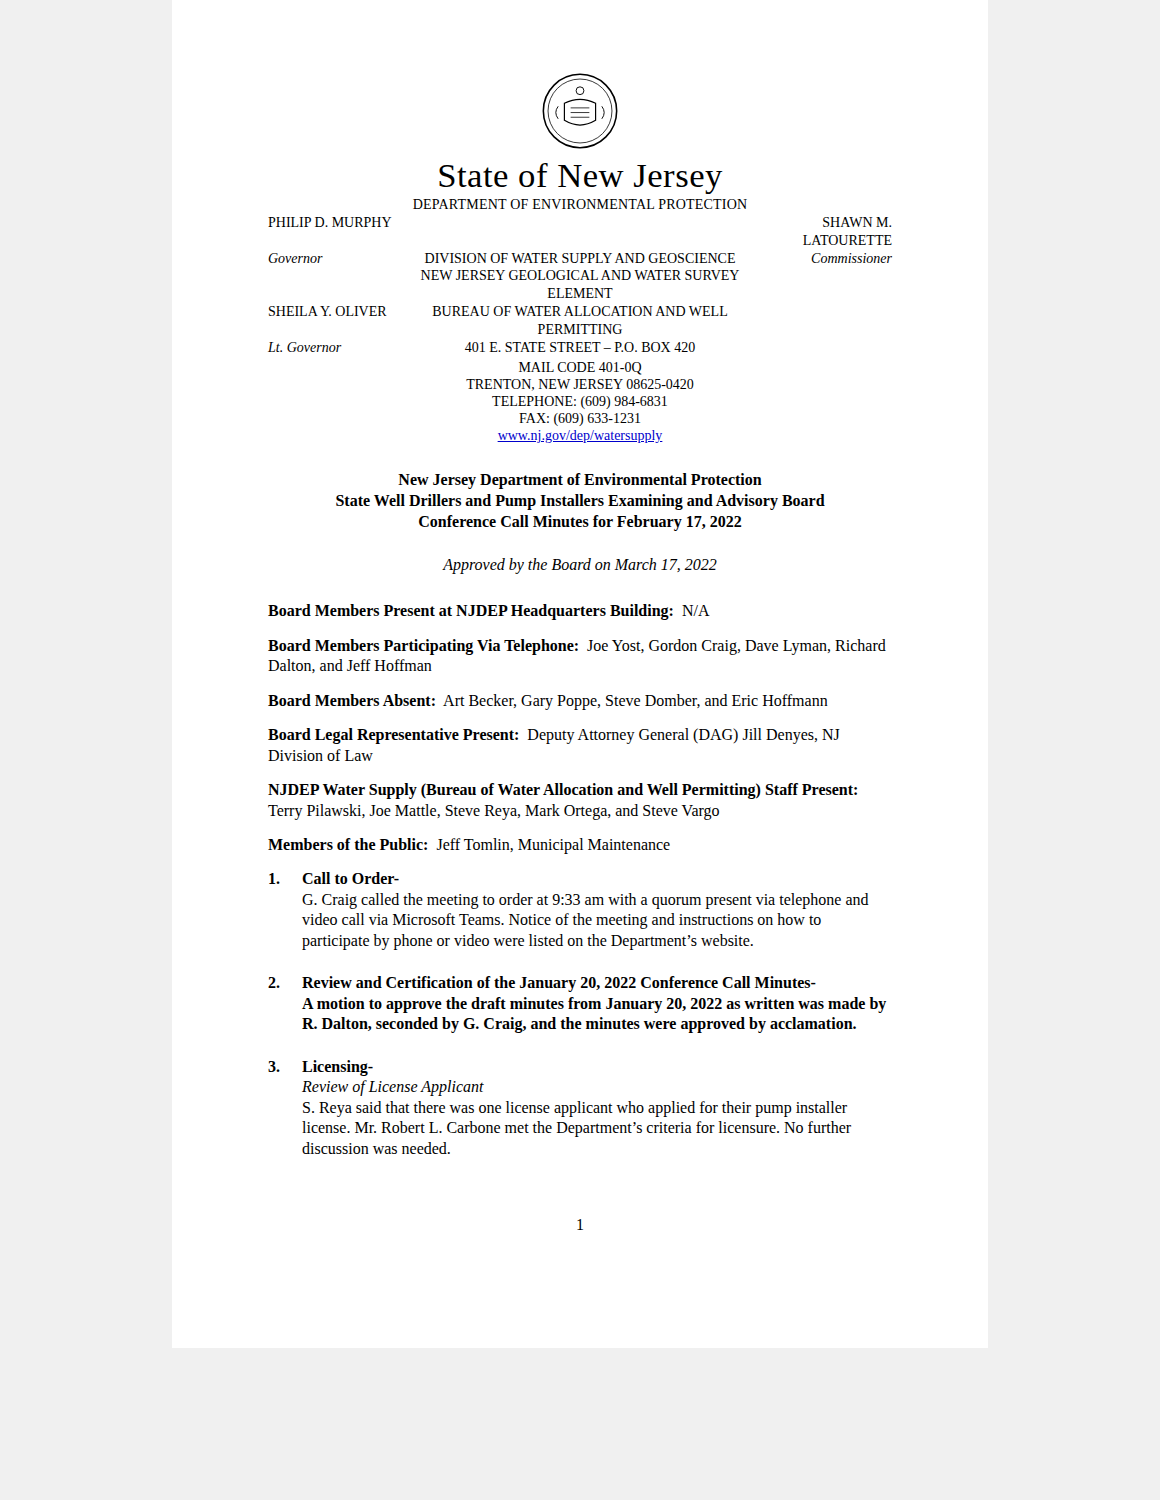State of New Jersey
DEPARTMENT OF ENVIRONMENTAL PROTECTION
| PHILIP D. MURPHY | | SHAWN M. LATOURETTE |
| Governor | DIVISION OF WATER SUPPLY AND GEOSCIENCE | Commissioner |
| | NEW JERSEY GEOLOGICAL AND WATER SURVEY ELEMENT | |
| SHEILA Y. OLIVER | BUREAU OF WATER ALLOCATION AND WELL PERMITTING | |
| Lt. Governor | 401 E. STATE STREET – P.O. BOX 420 | |
MAIL CODE 401-0Q
TRENTON, NEW JERSEY 08625-0420
TELEPHONE: (609) 984-6831
FAX: (609) 633-1231
www.nj.gov/dep/watersupply
New Jersey Department of Environmental Protection
State Well Drillers and Pump Installers Examining and Advisory Board
Conference Call Minutes for February 17, 2022
Approved by the Board on March 17, 2022
Board Members Present at NJDEP Headquarters Building: N/A
Board Members Participating Via Telephone: Joe Yost, Gordon Craig, Dave Lyman, Richard Dalton, and Jeff Hoffman
Board Members Absent: Art Becker, Gary Poppe, Steve Domber, and Eric Hoffmann
Board Legal Representative Present: Deputy Attorney General (DAG) Jill Denyes, NJ Division of Law
NJDEP Water Supply (Bureau of Water Allocation and Well Permitting) Staff Present: Terry Pilawski, Joe Mattle, Steve Reya, Mark Ortega, and Steve Vargo
Members of the Public: Jeff Tomlin, Municipal Maintenance
Call to Order-
G. Craig called the meeting to order at 9:33 am with a quorum present via telephone and video call via Microsoft Teams. Notice of the meeting and instructions on how to participate by phone or video were listed on the Department’s website.
Review and Certification of the January 20, 2022 Conference Call Minutes-
A motion to approve the draft minutes from January 20, 2022 as written was made by R. Dalton, seconded by G. Craig, and the minutes were approved by acclamation.
Licensing-
Review of License Applicant
S. Reya said that there was one license applicant who applied for their pump installer license. Mr. Robert L. Carbone met the Department’s criteria for licensure. No further discussion was needed.
1